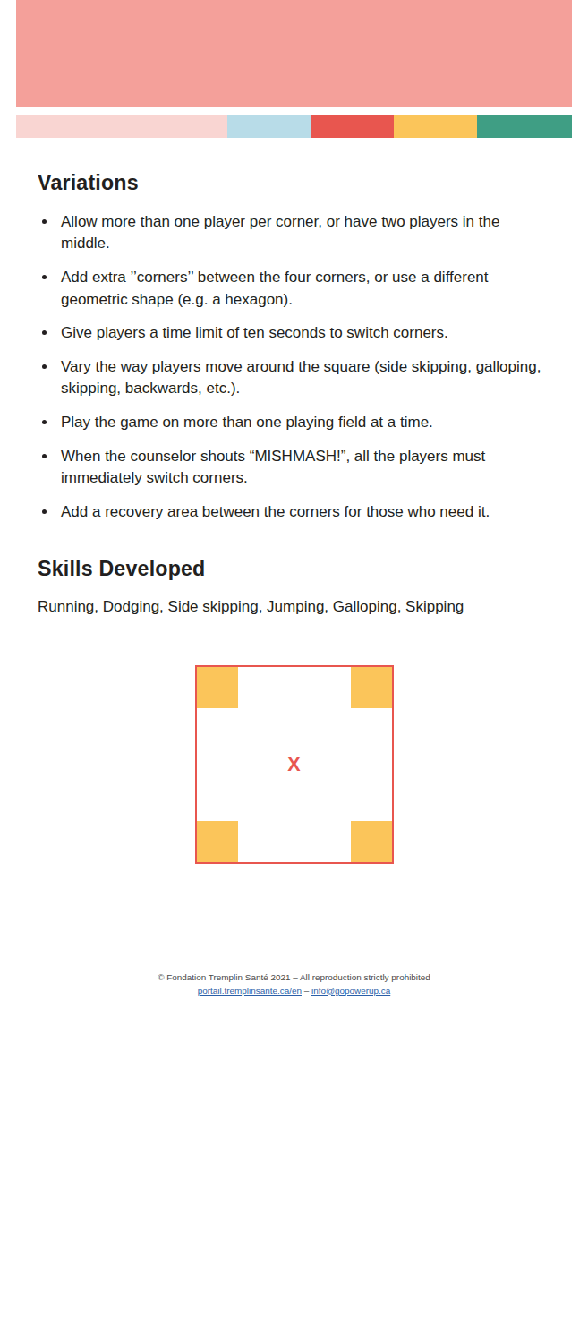Variations
Allow more than one player per corner, or have two players in the middle.
Add extra ’’corners’’ between the four corners, or use a different geometric shape (e.g. a hexagon).
Give players a time limit of ten seconds to switch corners.
Vary the way players move around the square (side skipping, galloping, skipping, backwards, etc.).
Play the game on more than one playing field at a time.
When the counselor shouts “MISHMASH!”, all the players must immediately switch corners.
Add a recovery area between the corners for those who need it.
Skills Developed
Running, Dodging, Side skipping, Jumping, Galloping, Skipping
X
© Fondation Tremplin Santé 2021 – All reproduction strictly prohibited
portail.tremplinsante.ca/en – info@gopowerup.ca